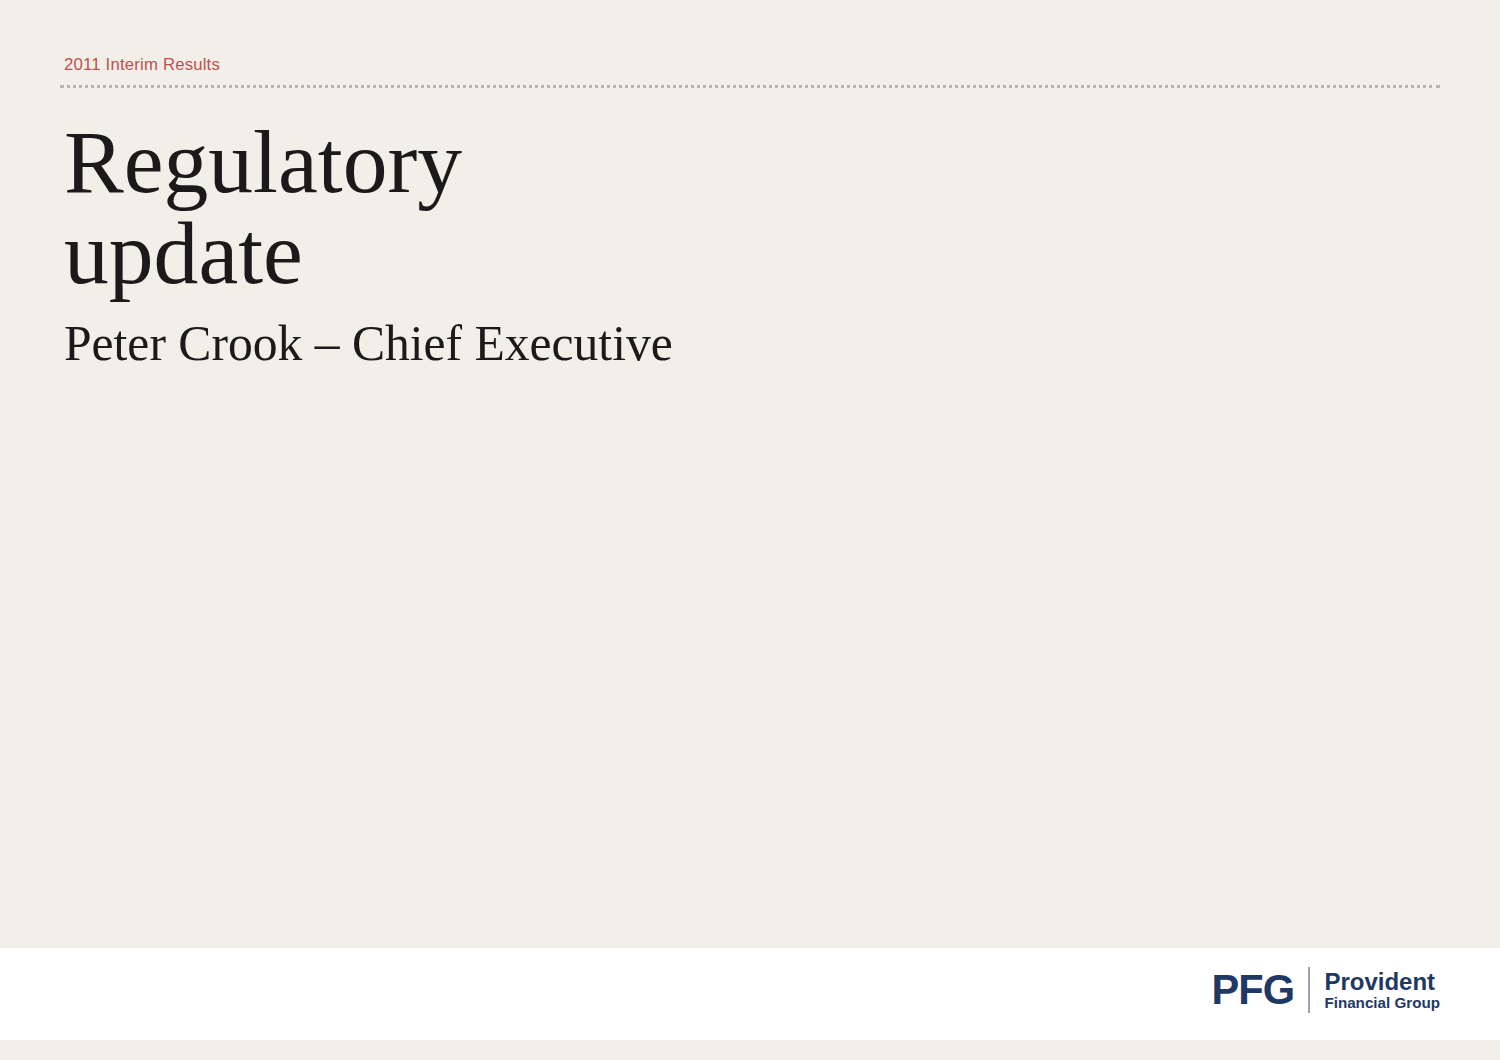2011 Interim Results
Regulatory update
Peter Crook – Chief Executive
PFG Provident Financial Group